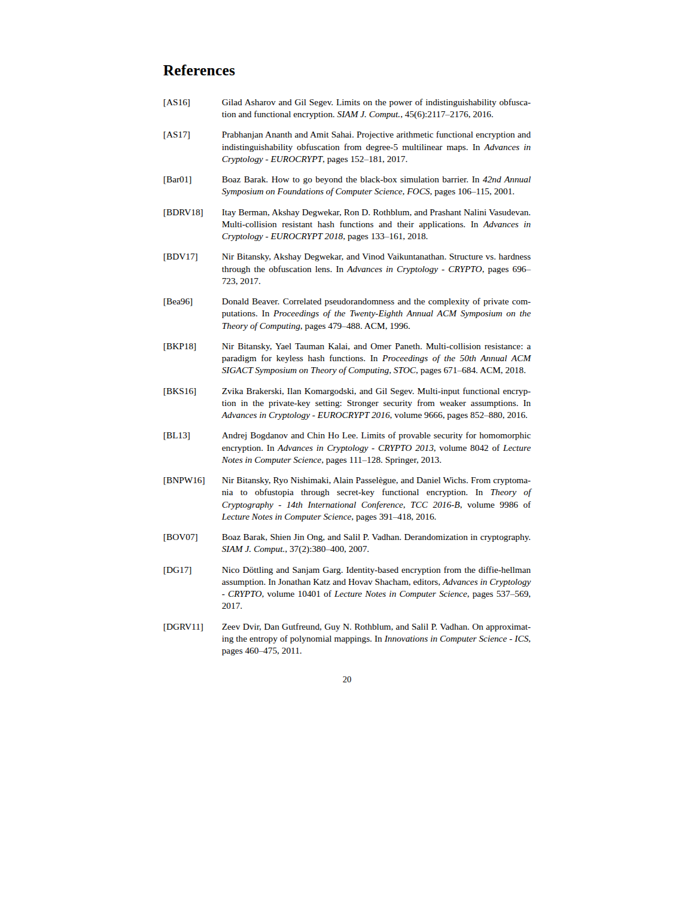References
[AS16]
Gilad Asharov and Gil Segev. Limits on the power of indistinguishability obfuscation and functional encryption. SIAM J. Comput., 45(6):2117–2176, 2016.
[AS17]
Prabhanjan Ananth and Amit Sahai. Projective arithmetic functional encryption and indistinguishability obfuscation from degree-5 multilinear maps. In Advances in Cryptology - EUROCRYPT, pages 152–181, 2017.
[Bar01]
Boaz Barak. How to go beyond the black-box simulation barrier. In 42nd Annual Symposium on Foundations of Computer Science, FOCS, pages 106–115, 2001.
[BDRV18]
Itay Berman, Akshay Degwekar, Ron D. Rothblum, and Prashant Nalini Vasudevan. Multi-collision resistant hash functions and their applications. In Advances in Cryptology - EUROCRYPT 2018, pages 133–161, 2018.
[BDV17]
Nir Bitansky, Akshay Degwekar, and Vinod Vaikuntanathan. Structure vs. hardness through the obfuscation lens. In Advances in Cryptology - CRYPTO, pages 696–723, 2017.
[Bea96]
Donald Beaver. Correlated pseudorandomness and the complexity of private computations. In Proceedings of the Twenty-Eighth Annual ACM Symposium on the Theory of Computing, pages 479–488. ACM, 1996.
[BKP18]
Nir Bitansky, Yael Tauman Kalai, and Omer Paneth. Multi-collision resistance: a paradigm for keyless hash functions. In Proceedings of the 50th Annual ACM SIGACT Symposium on Theory of Computing, STOC, pages 671–684. ACM, 2018.
[BKS16]
Zvika Brakerski, Ilan Komargodski, and Gil Segev. Multi-input functional encryption in the private-key setting: Stronger security from weaker assumptions. In Advances in Cryptology - EUROCRYPT 2016, volume 9666, pages 852–880, 2016.
[BL13]
Andrej Bogdanov and Chin Ho Lee. Limits of provable security for homomorphic encryption. In Advances in Cryptology - CRYPTO 2013, volume 8042 of Lecture Notes in Computer Science, pages 111–128. Springer, 2013.
[BNPW16]
Nir Bitansky, Ryo Nishimaki, Alain Passelègue, and Daniel Wichs. From cryptomania to obfustopia through secret-key functional encryption. In Theory of Cryptography - 14th International Conference, TCC 2016-B, volume 9986 of Lecture Notes in Computer Science, pages 391–418, 2016.
[BOV07]
Boaz Barak, Shien Jin Ong, and Salil P. Vadhan. Derandomization in cryptography. SIAM J. Comput., 37(2):380–400, 2007.
[DG17]
Nico Döttling and Sanjam Garg. Identity-based encryption from the diffie-hellman assumption. In Jonathan Katz and Hovav Shacham, editors, Advances in Cryptology - CRYPTO, volume 10401 of Lecture Notes in Computer Science, pages 537–569, 2017.
[DGRV11]
Zeev Dvir, Dan Gutfreund, Guy N. Rothblum, and Salil P. Vadhan. On approximating the entropy of polynomial mappings. In Innovations in Computer Science - ICS, pages 460–475, 2011.
20